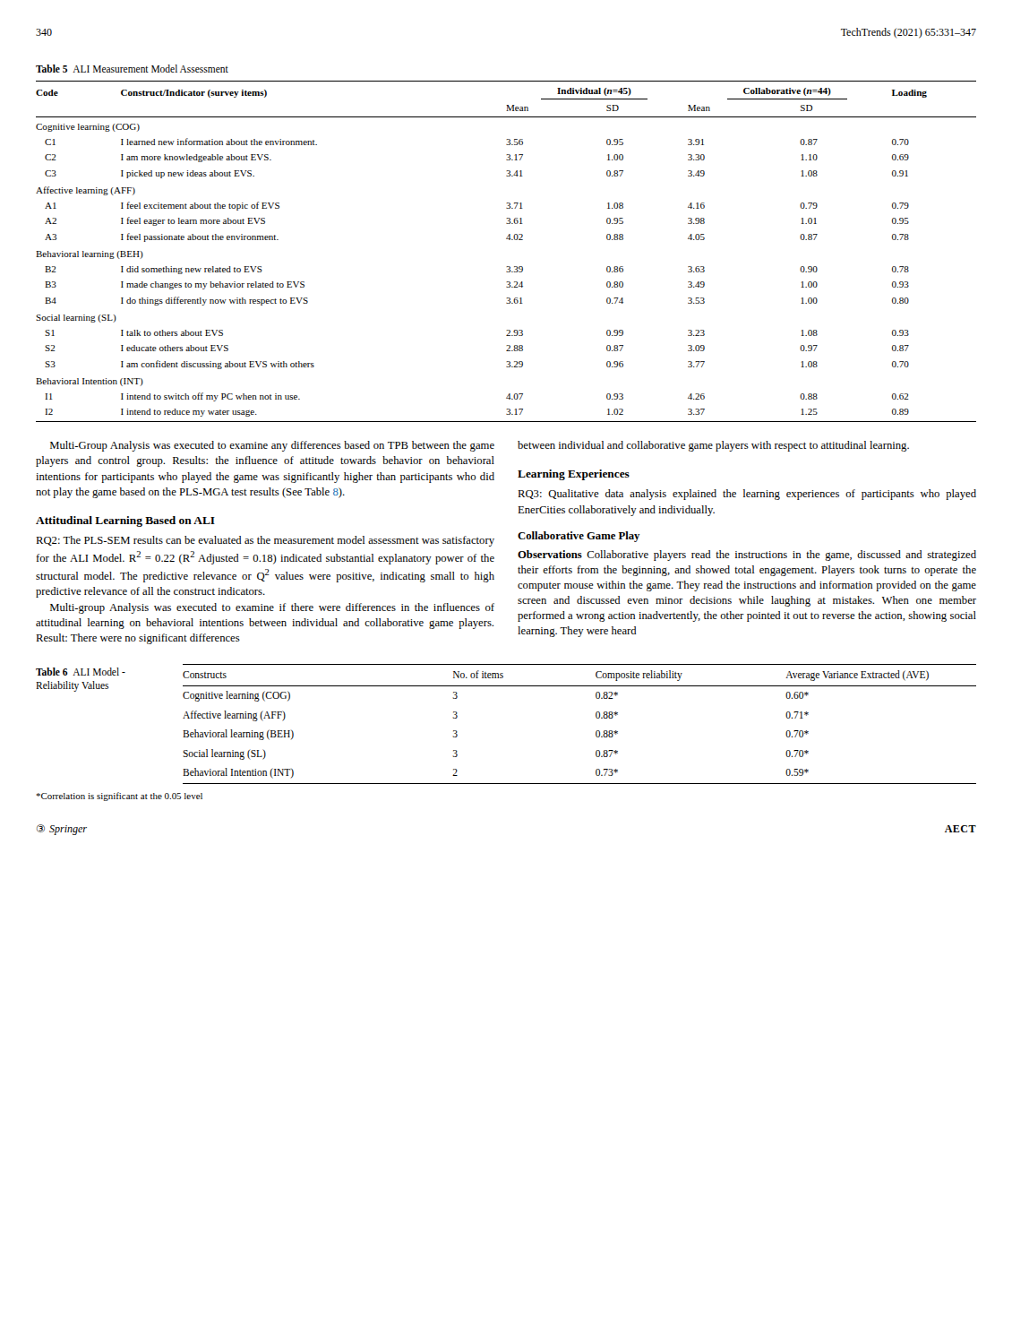340
TechTrends (2021) 65:331–347
Table 5 ALI Measurement Model Assessment
| Code | Construct/Indicator (survey items) | Individual ( n =45) | Collaborative ( n =44) | Loading |
| --- | --- | --- | --- | --- |
| | | Mean | SD | Mean | SD | |
| Cognitive learning (COG) |
| C1 | I learned new information about the environment. | 3.56 | 0.95 | 3.91 | 0.87 | 0.70 |
| C2 | I am more knowledgeable about EVS. | 3.17 | 1.00 | 3.30 | 1.10 | 0.69 |
| C3 | I picked up new ideas about EVS. | 3.41 | 0.87 | 3.49 | 1.08 | 0.91 |
| Affective learning (AFF) |
| A1 | I feel excitement about the topic of EVS | 3.71 | 1.08 | 4.16 | 0.79 | 0.79 |
| A2 | I feel eager to learn more about EVS | 3.61 | 0.95 | 3.98 | 1.01 | 0.95 |
| A3 | I feel passionate about the environment. | 4.02 | 0.88 | 4.05 | 0.87 | 0.78 |
| Behavioral learning (BEH) |
| B2 | I did something new related to EVS | 3.39 | 0.86 | 3.63 | 0.90 | 0.78 |
| B3 | I made changes to my behavior related to EVS | 3.24 | 0.80 | 3.49 | 1.00 | 0.93 |
| B4 | I do things differently now with respect to EVS | 3.61 | 0.74 | 3.53 | 1.00 | 0.80 |
| Social learning (SL) |
| S1 | I talk to others about EVS | 2.93 | 0.99 | 3.23 | 1.08 | 0.93 |
| S2 | I educate others about EVS | 2.88 | 0.87 | 3.09 | 0.97 | 0.87 |
| S3 | I am confident discussing about EVS with others | 3.29 | 0.96 | 3.77 | 1.08 | 0.70 |
| Behavioral Intention (INT) |
| I1 | I intend to switch off my PC when not in use. | 4.07 | 0.93 | 4.26 | 0.88 | 0.62 |
| I2 | I intend to reduce my water usage. | 3.17 | 1.02 | 3.37 | 1.25 | 0.89 |
Multi-Group Analysis was executed to examine any differences based on TPB between the game players and control group. Results: the influence of attitude towards behavior on behavioral intentions for participants who played the game was significantly higher than participants who did not play the game based on the PLS-MGA test results (See Table 8).
Attitudinal Learning Based on ALI
RQ2: The PLS-SEM results can be evaluated as the measurement model assessment was satisfactory for the ALI Model. R2 = 0.22 (R2 Adjusted = 0.18) indicated substantial explanatory power of the structural model. The predictive relevance or Q2 values were positive, indicating small to high predictive relevance of all the construct indicators.
Multi-group Analysis was executed to examine if there were differences in the influences of attitudinal learning on behavioral intentions between individual and collaborative game players. Result: There were no significant differences
between individual and collaborative game players with respect to attitudinal learning.
Learning Experiences
RQ3: Qualitative data analysis explained the learning experiences of participants who played EnerCities collaboratively and individually.
Collaborative Game Play
Observations Collaborative players read the instructions in the game, discussed and strategized their efforts from the beginning, and showed total engagement. Players took turns to operate the computer mouse within the game. They read the instructions and information provided on the game screen and discussed even minor decisions while laughing at mistakes. When one member performed a wrong action inadvertently, the other pointed it out to reverse the action, showing social learning. They were heard
Table 6 ALI Model - Reliability Values
| Constructs | No. of items | Composite reliability | Average Variance Extracted (AVE) |
| --- | --- | --- | --- |
| Cognitive learning (COG) | 3 | 0.82* | 0.60* |
| Affective learning (AFF) | 3 | 0.88* | 0.71* |
| Behavioral learning (BEH) | 3 | 0.88* | 0.70* |
| Social learning (SL) | 3 | 0.87* | 0.70* |
| Behavioral Intention (INT) | 2 | 0.73* | 0.59* |
*Correlation is significant at the 0.05 level
③ Springer
AECT